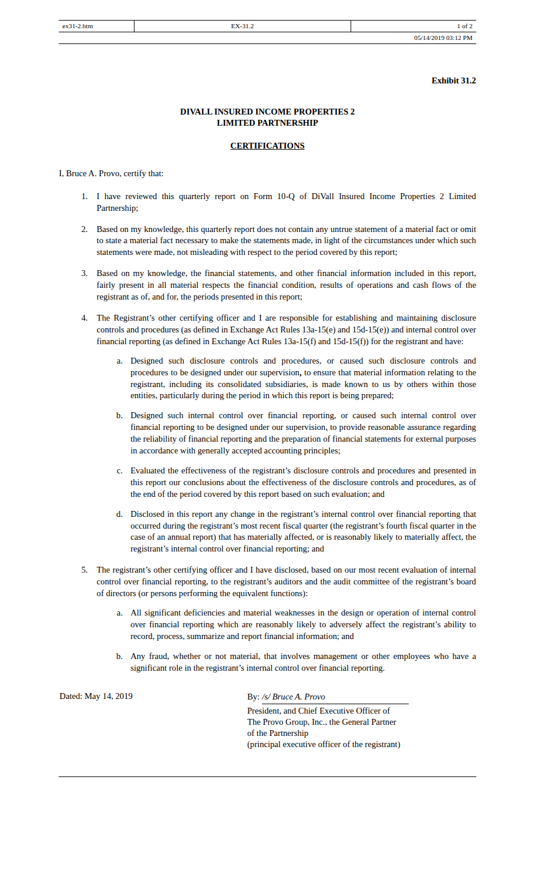ex31-2.htm
EX-31.2
1 of 2
05/14/2019 03:12 PM
Exhibit 31.2
DIVALL INSURED INCOME PROPERTIES 2
LIMITED PARTNERSHIP
CERTIFICATIONS
I, Bruce A. Provo, certify that:
I have reviewed this quarterly report on Form 10-Q of DiVall Insured Income Properties 2 Limited Partnership;
Based on my knowledge, this quarterly report does not contain any untrue statement of a material fact or omit to state a material fact necessary to make the statements made, in light of the circumstances under which such statements were made, not misleading with respect to the period covered by this report;
Based on my knowledge, the financial statements, and other financial information included in this report, fairly present in all material respects the financial condition, results of operations and cash flows of the registrant as of, and for, the periods presented in this report;
The Registrant’s other certifying officer and I are responsible for establishing and maintaining disclosure controls and procedures (as defined in Exchange Act Rules 13a-15(e) and 15d-15(e)) and internal control over financial reporting (as defined in Exchange Act Rules 13a-15(f) and 15d-15(f)) for the registrant and have:
Designed such disclosure controls and procedures, or caused such disclosure controls and procedures to be designed under our supervision, to ensure that material information relating to the registrant, including its consolidated subsidiaries, is made known to us by others within those entities, particularly during the period in which this report is being prepared;
Designed such internal control over financial reporting, or caused such internal control over financial reporting to be designed under our supervision, to provide reasonable assurance regarding the reliability of financial reporting and the preparation of financial statements for external purposes in accordance with generally accepted accounting principles;
Evaluated the effectiveness of the registrant’s disclosure controls and procedures and presented in this report our conclusions about the effectiveness of the disclosure controls and procedures, as of the end of the period covered by this report based on such evaluation; and
Disclosed in this report any change in the registrant’s internal control over financial reporting that occurred during the registrant’s most recent fiscal quarter (the registrant’s fourth fiscal quarter in the case of an annual report) that has materially affected, or is reasonably likely to materially affect, the registrant’s internal control over financial reporting; and
The registrant’s other certifying officer and I have disclosed, based on our most recent evaluation of internal control over financial reporting, to the registrant’s auditors and the audit committee of the registrant’s board of directors (or persons performing the equivalent functions):
All significant deficiencies and material weaknesses in the design or operation of internal control over financial reporting which are reasonably likely to adversely affect the registrant’s ability to record, process, summarize and report financial information; and
Any fraud, whether or not material, that involves management or other employees who have a significant role in the registrant’s internal control over financial reporting.
| Dated: May 14, 2019 | By: /s/ Bruce A. Provo President, and Chief Executive Officer of The Provo Group, Inc., the General Partner of the Partnership (principal executive officer of the registrant) |